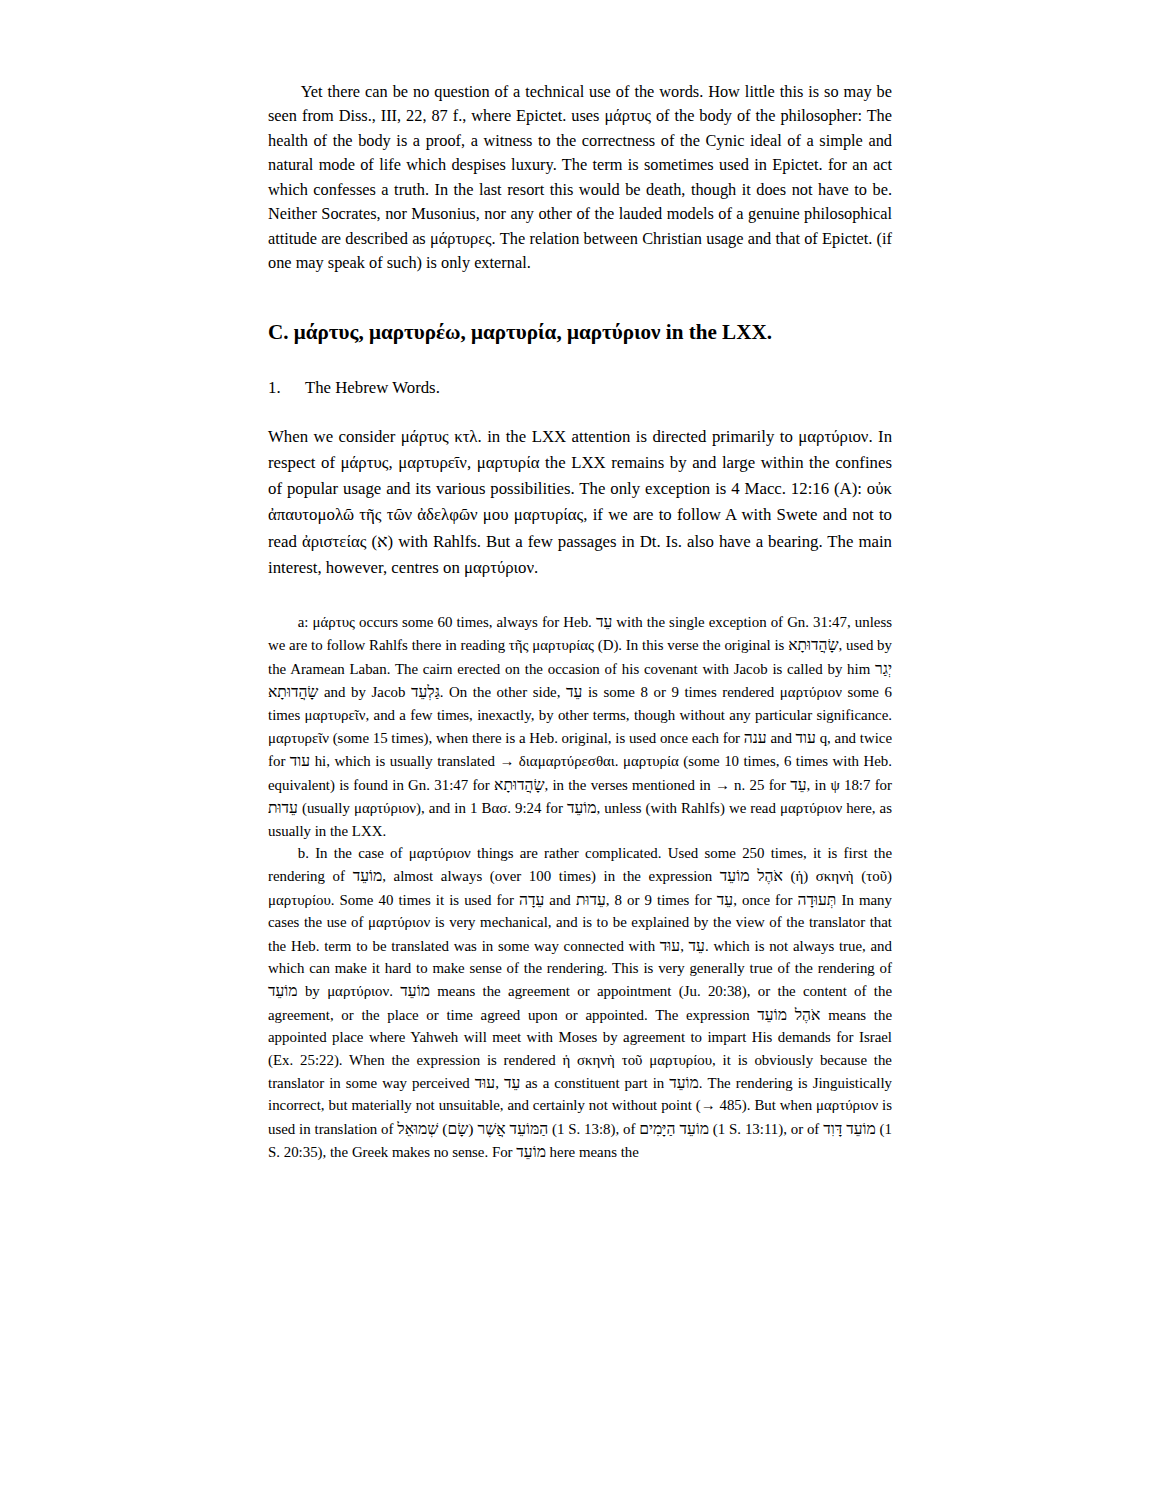Yet there can be no question of a technical use of the words. How little this is so may be seen from Diss., III, 22, 87 f., where Epictet. uses μάρτυς of the body of the philosopher: The health of the body is a proof, a witness to the correctness of the Cynic ideal of a simple and natural mode of life which despises luxury. The term is sometimes used in Epictet. for an act which confesses a truth. In the last resort this would be death, though it does not have to be. Neither Socrates, nor Musonius, nor any other of the lauded models of a genuine philosophical attitude are described as μάρτυρες. The relation between Christian usage and that of Epictet. (if one may speak of such) is only external.
C. μάρτυς, μαρτυρέω, μαρτυρία, μαρτύριον in the LXX.
1. The Hebrew Words.
When we consider μάρτυς κτλ. in the LXX attention is directed primarily to μαρτύριον. In respect of μάρτυς, μαρτυρεῖν, μαρτυρία the LXX remains by and large within the confines of popular usage and its various possibilities. The only exception is 4 Macc. 12:16 (A): οὐκ ἀπαυτομολῶ τῆς τῶν ἀδελφῶν μου μαρτυρίας, if we are to follow A with Swete and not to read ἀριστείας (א) with Rahlfs. But a few passages in Dt. Is. also have a bearing. The main interest, however, centres on μαρτύριον.
a: μάρτυς occurs some 60 times, always for Heb. עֵד with the single exception of Gn. 31:47, unless we are to follow Rahlfs there in reading τῆς μαρτυρίας (D). In this verse the original is שָׂהֲדוּתָא, used by the Aramean Laban. The cairn erected on the occasion of his covenant with Jacob is called by him יְגַר שָׂהֲדוּתָא and by Jacob גַּלְעֵד. On the other side, עֵד is some 8 or 9 times rendered μαρτύριον some 6 times μαρτυρεῖν, and a few times, inexactly, by other terms, though without any particular significance. μαρτυρεῖν (some 15 times), when there is a Heb. original, is used once each for ענה and עוד q, and twice for עוד hi, which is usually translated → διαμαρτύρεσθαι. μαρτυρία (some 10 times, 6 times with Heb. equivalent) is found in Gn. 31:47 for שָׂהֲדוּתָא, in the verses mentioned in → n. 25 for עֵד, in ψ 18:7 for עֵדוּת (usually μαρτύριον), and in 1 Βασ. 9:24 for מוֹעֵד, unless (with Rahlfs) we read μαρτύριον here, as usually in the LXX.
b. In the case of μαρτύριον things are rather complicated. Used some 250 times, it is first the rendering of מוֹעֵד, almost always (over 100 times) in the expression אֹהֶל מוֹעֵד (ἡ) σκηνὴ (τοῦ) μαρτυρίου. Some 40 times it is used for עֵדָה and עֵדוּת, 8 or 9 times for עֵד, once for תְּעוּדָה In many cases the use of μαρτύριον is very mechanical, and is to be explained by the view of the translator that the Heb. term to be translated was in some way connected with עוּד, עֵד. which is not always true, and which can make it hard to make sense of the rendering. This is very generally true of the rendering of מוֹעֵד by μαρτύριον. מוֹעֵד means the agreement or appointment (Ju. 20:38), or the content of the agreement, or the place or time agreed upon or appointed. The expression אֹהֶל מוֹעֵד means the appointed place where Yahweh will meet with Moses by agreement to impart His demands for Israel (Ex. 25:22). When the expression is rendered ἡ σκηνὴ τοῦ μαρτυρίου, it is obviously because the translator in some way perceived עוּד, עֵד as a constituent part in מוֹעֵד. The rendering is Jinguistically incorrect, but materially not unsuitable, and certainly not without point (→ 485). But when μαρτύριον is used in translation of הַמּוֹעֵד אֲשֶׁר (שָׂם) שְׁמוּאֵל (1 S. 13:8), of מוֹעֵד הַיָּמִים (1 S. 13:11), or of מוֹעֵד דָּוִד (1 S. 20:35), the Greek makes no sense. For מוֹעֵד here means the